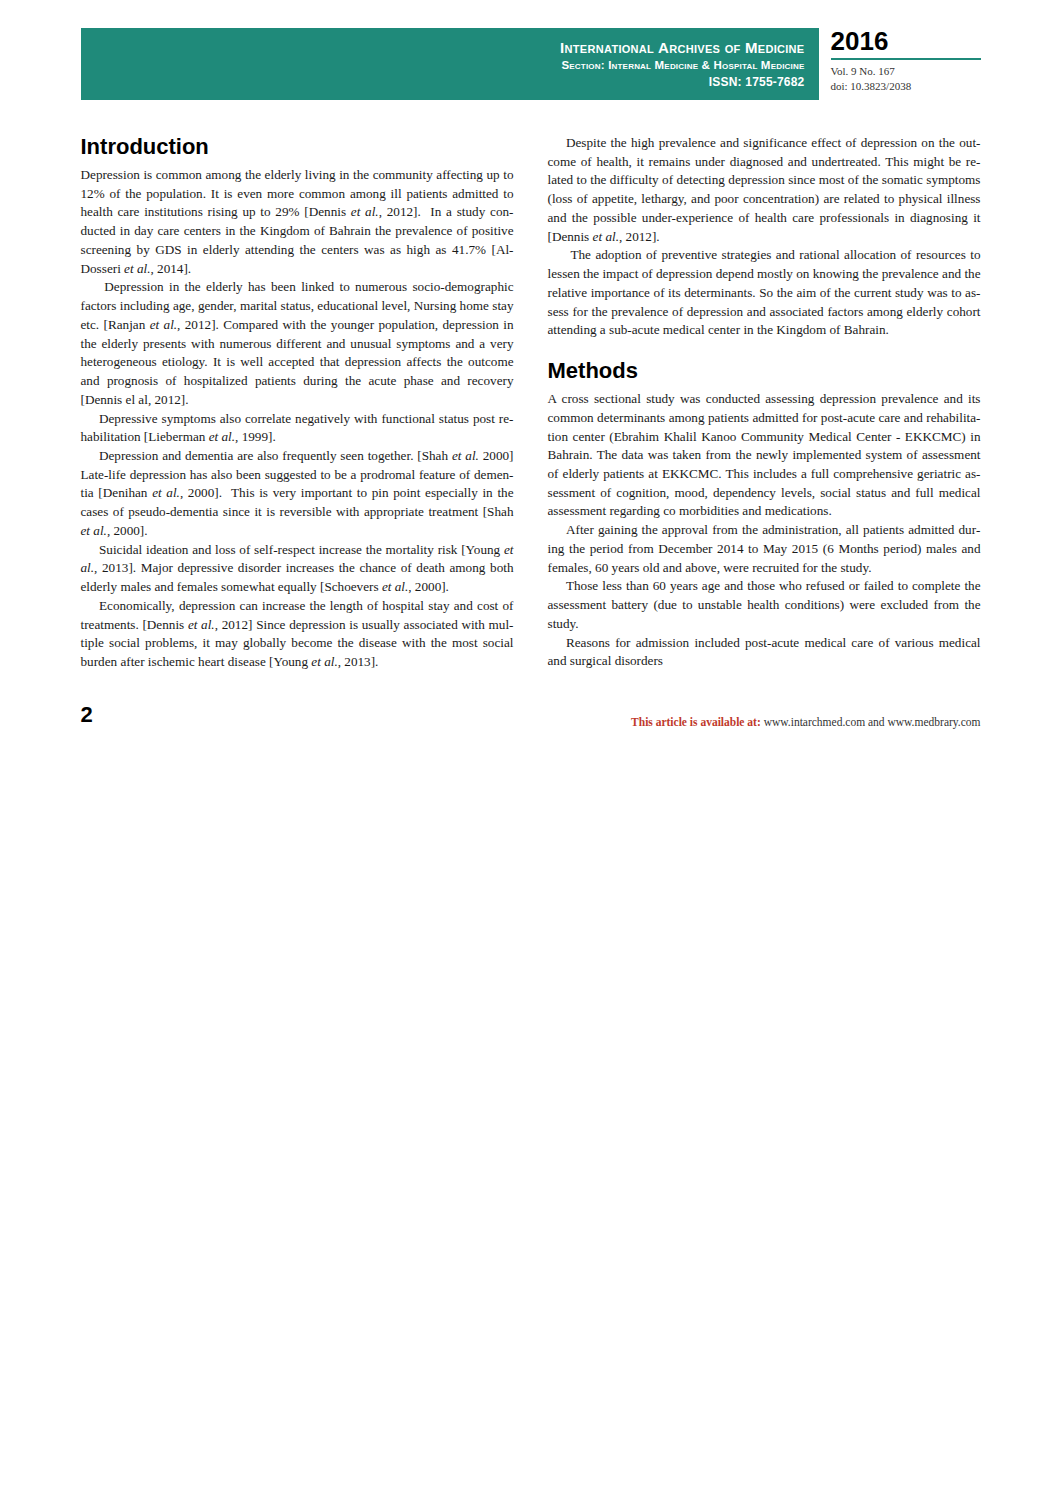International Archives of Medicine
Section: Internal Medicine & Hospital Medicine
ISSN: 1755-7682
2016
Vol. 9 No. 167
doi: 10.3823/2038
Introduction
Depression is common among the elderly living in the community affecting up to 12% of the population. It is even more common among ill patients admitted to health care institutions rising up to 29% [Dennis et al., 2012]. In a study conducted in day care centers in the Kingdom of Bahrain the prevalence of positive screening by GDS in elderly attending the centers was as high as 41.7% [Al-Dosseri et al., 2014].
Depression in the elderly has been linked to numerous socio-demographic factors including age, gender, marital status, educational level, Nursing home stay etc. [Ranjan et al., 2012]. Compared with the younger population, depression in the elderly presents with numerous different and unusual symptoms and a very heterogeneous etiology. It is well accepted that depression affects the outcome and prognosis of hospitalized patients during the acute phase and recovery [Dennis el al, 2012].
Depressive symptoms also correlate negatively with functional status post rehabilitation [Lieberman et al., 1999].
Depression and dementia are also frequently seen together. [Shah et al. 2000] Late-life depression has also been suggested to be a prodromal feature of dementia [Denihan et al., 2000]. This is very important to pin point especially in the cases of pseudo-dementia since it is reversible with appropriate treatment [Shah et al., 2000].
Suicidal ideation and loss of self-respect increase the mortality risk [Young et al., 2013]. Major depressive disorder increases the chance of death among both elderly males and females somewhat equally [Schoevers et al., 2000].
Economically, depression can increase the length of hospital stay and cost of treatments. [Dennis et al., 2012] Since depression is usually associated with multiple social problems, it may globally become the disease with the most social burden after ischemic heart disease [Young et al., 2013].
Despite the high prevalence and significance effect of depression on the outcome of health, it remains under diagnosed and undertreated. This might be related to the difficulty of detecting depression since most of the somatic symptoms (loss of appetite, lethargy, and poor concentration) are related to physical illness and the possible under-experience of health care professionals in diagnosing it [Dennis et al., 2012].
The adoption of preventive strategies and rational allocation of resources to lessen the impact of depression depend mostly on knowing the prevalence and the relative importance of its determinants. So the aim of the current study was to assess for the prevalence of depression and associated factors among elderly cohort attending a sub-acute medical center in the Kingdom of Bahrain.
Methods
A cross sectional study was conducted assessing depression prevalence and its common determinants among patients admitted for post-acute care and rehabilitation center (Ebrahim Khalil Kanoo Community Medical Center - EKKCMC) in Bahrain. The data was taken from the newly implemented system of assessment of elderly patients at EKKCMC. This includes a full comprehensive geriatric assessment of cognition, mood, dependency levels, social status and full medical assessment regarding co morbidities and medications.
After gaining the approval from the administration, all patients admitted during the period from December 2014 to May 2015 (6 Months period) males and females, 60 years old and above, were recruited for the study.
Those less than 60 years age and those who refused or failed to complete the assessment battery (due to unstable health conditions) were excluded from the study.
Reasons for admission included post-acute medical care of various medical and surgical disorders
2
This article is available at: www.intarchmed.com and www.medbrary.com